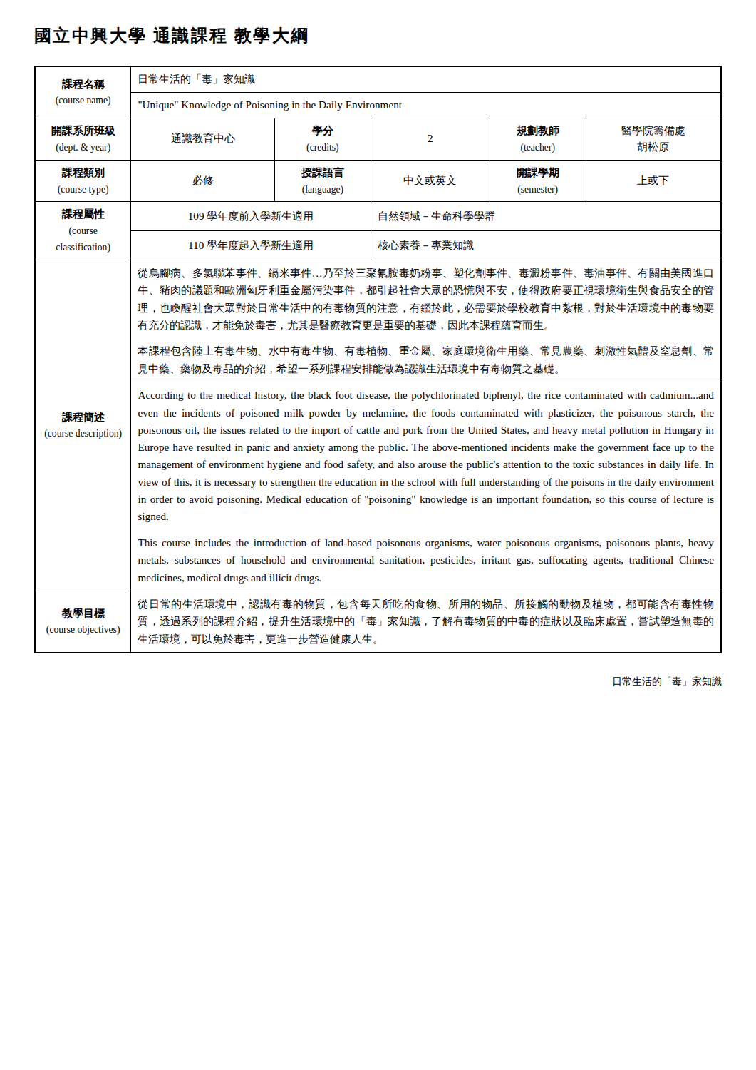國立中興大學 通識課程 教學大綱
| 課程名稱 (course name) | 日常生活的「毒」家知識 |
| "Unique" Knowledge of Poisoning in the Daily Environment |
| 開課系所班級 (dept. & year) | 通識教育中心 | 學分 (credits) | 2 | 規劃教師 (teacher) | 醫學院籌備處 胡松原 |
| 課程類別 (course type) | 必修 | 授課語言 (language) | 中文或英文 | 開課學期 (semester) | 上或下 |
| 課程屬性 (course classification) | 109 學年度前入學新生適用 | 自然領域－生命科學學群 |
| 110 學年度起入學新生適用 | 核心素養－專業知識 |
| 課程簡述 (course description) | 從烏腳病、多氯聯苯事件、鎘米事件…乃至於三聚氰胺毒奶粉事、塑化劑事件、毒澱粉事件、毒油事件、有關由美國進口牛、豬肉的議題和歐洲匈牙利重金屬污染事件，都引起社會大眾的恐慌與不安，使得政府要正視環境衛生與食品安全的管理，也喚醒社會大眾對於日常生活中的有毒物質的注意，有鑑於此，必需要於學校教育中紮根，對於生活環境中的毒物要有充分的認識，才能免於毒害，尤其是醫療教育更是重要的基礎，因此本課程蘊育而生。 本課程包含陸上有毒生物、水中有毒生物、有毒植物、重金屬、家庭環境衛生用藥、常見農藥、刺激性氣體及窒息劑、常見中藥、藥物及毒品的介紹，希望一系列課程安排能做為認識生活環境中有毒物質之基礎。 |
| According to the medical history, the black foot disease, the polychlorinated biphenyl, the rice contaminated with cadmium...and even the incidents of poisoned milk powder by melamine, the foods contaminated with plasticizer, the poisonous starch, the poisonous oil, the issues related to the import of cattle and pork from the United States, and heavy metal pollution in Hungary in Europe have resulted in panic and anxiety among the public. The above-mentioned incidents make the government face up to the management of environment hygiene and food safety, and also arouse the public's attention to the toxic substances in daily life. In view of this, it is necessary to strengthen the education in the school with full understanding of the poisons in the daily environment in order to avoid poisoning. Medical education of "poisoning" knowledge is an important foundation, so this course of lecture is signed. This course includes the introduction of land-based poisonous organisms, water poisonous organisms, poisonous plants, heavy metals, substances of household and environmental sanitation, pesticides, irritant gas, suffocating agents, traditional Chinese medicines, medical drugs and illicit drugs. |
| 教學目標 (course objectives) | 從日常的生活環境中，認識有毒的物質，包含每天所吃的食物、所用的物品、所接觸的動物及植物，都可能含有毒性物質，透過系列的課程介紹，提升生活環境中的「毒」家知識，了解有毒物質的中毒的症狀以及臨床處置，嘗試塑造無毒的生活環境，可以免於毒害，更進一步營造健康人生。 |
日常生活的「毒」家知識